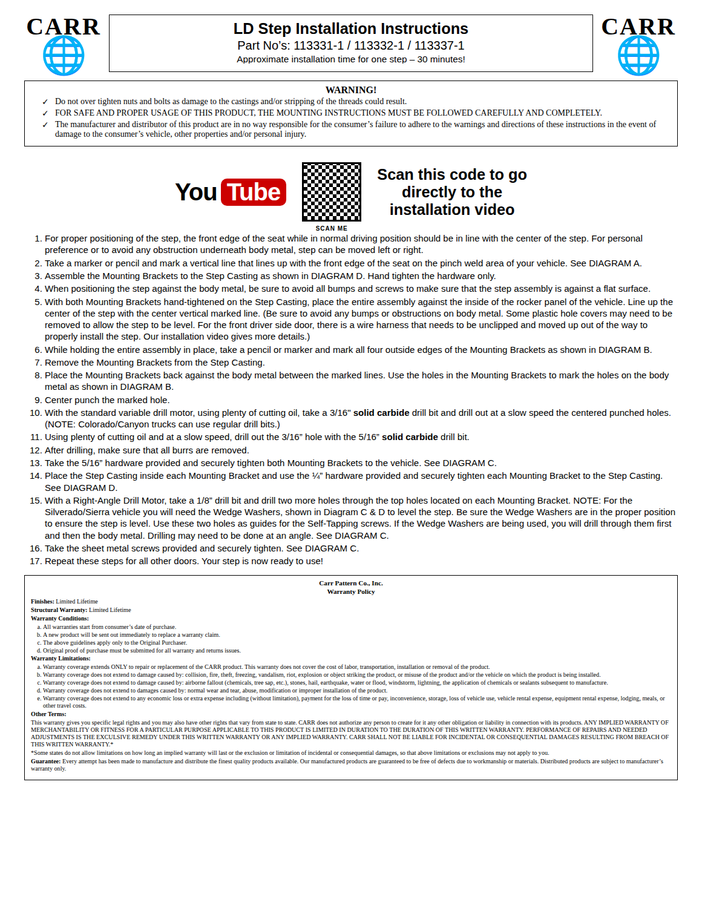CARR
🌐
LD Step Installation Instructions
Part No’s: 113331-1 / 113332-1 / 113337-1
Approximate installation time for one step – 30 minutes!
CARR
🌐
WARNING!
Do not over tighten nuts and bolts as damage to the castings and/or stripping of the threads could result.
FOR SAFE AND PROPER USAGE OF THIS PRODUCT, THE MOUNTING INSTRUCTIONS MUST BE FOLLOWED CAREFULLY AND COMPLETELY.
The manufacturer and distributor of this product are in no way responsible for the consumer’s failure to adhere to the warnings and directions of these instructions in the event of damage to the consumer’s vehicle, other properties and/or personal injury.
You Tube
Scan this code to go
directly to the
installation video
For proper positioning of the step, the front edge of the seat while in normal driving position should be in line with the center of the step. For personal preference or to avoid any obstruction underneath body metal, step can be moved left or right.
Take a marker or pencil and mark a vertical line that lines up with the front edge of the seat on the pinch weld area of your vehicle. See DIAGRAM A.
Assemble the Mounting Brackets to the Step Casting as shown in DIAGRAM D. Hand tighten the hardware only.
When positioning the step against the body metal, be sure to avoid all bumps and screws to make sure that the step assembly is against a flat surface.
With both Mounting Brackets hand-tightened on the Step Casting, place the entire assembly against the inside of the rocker panel of the vehicle. Line up the center of the step with the center vertical marked line. (Be sure to avoid any bumps or obstructions on body metal. Some plastic hole covers may need to be removed to allow the step to be level. For the front driver side door, there is a wire harness that needs to be unclipped and moved up out of the way to properly install the step. Our installation video gives more details.)
While holding the entire assembly in place, take a pencil or marker and mark all four outside edges of the Mounting Brackets as shown in DIAGRAM B.
Remove the Mounting Brackets from the Step Casting.
Place the Mounting Brackets back against the body metal between the marked lines. Use the holes in the Mounting Brackets to mark the holes on the body metal as shown in DIAGRAM B.
Center punch the marked hole.
With the standard variable drill motor, using plenty of cutting oil, take a 3/16" solid carbide drill bit and drill out at a slow speed the centered punched holes. (NOTE: Colorado/Canyon trucks can use regular drill bits.)
Using plenty of cutting oil and at a slow speed, drill out the 3/16” hole with the 5/16” solid carbide drill bit.
After drilling, make sure that all burrs are removed.
Take the 5/16” hardware provided and securely tighten both Mounting Brackets to the vehicle. See DIAGRAM C.
Place the Step Casting inside each Mounting Bracket and use the ¼” hardware provided and securely tighten each Mounting Bracket to the Step Casting. See DIAGRAM D.
With a Right-Angle Drill Motor, take a 1/8” drill bit and drill two more holes through the top holes located on each Mounting Bracket. NOTE: For the Silverado/Sierra vehicle you will need the Wedge Washers, shown in Diagram C & D to level the step. Be sure the Wedge Washers are in the proper position to ensure the step is level. Use these two holes as guides for the Self-Tapping screws. If the Wedge Washers are being used, you will drill through them first and then the body metal. Drilling may need to be done at an angle. See DIAGRAM C.
Take the sheet metal screws provided and securely tighten. See DIAGRAM C.
Repeat these steps for all other doors. Your step is now ready to use!
Carr Pattern Co., Inc.
Warranty Policy
Finishes: Limited Lifetime
Structural Warranty: Limited Lifetime
Warranty Conditions:
All warranties start from consumer’s date of purchase.
A new product will be sent out immediately to replace a warranty claim.
The above guidelines apply only to the Original Purchaser.
Original proof of purchase must be submitted for all warranty and returns issues.
Warranty Limitations:
Warranty coverage extends ONLY to repair or replacement of the CARR product. This warranty does not cover the cost of labor, transportation, installation or removal of the product.
Warranty coverage does not extend to damage caused by: collision, fire, theft, freezing, vandalism, riot, explosion or object striking the product, or misuse of the product and/or the vehicle on which the product is being installed.
Warranty coverage does not extend to damage caused by: airborne fallout (chemicals, tree sap, etc.), stones, hail, earthquake, water or flood, windstorm, lightning, the application of chemicals or sealants subsequent to manufacture.
Warranty coverage does not extend to damages caused by: normal wear and tear, abuse, modification or improper installation of the product.
Warranty coverage does not extend to any economic loss or extra expense including (without limitation), payment for the loss of time or pay, inconvenience, storage, loss of vehicle use, vehicle rental expense, equipment rental expense, lodging, meals, or other travel costs.
Other Terms:
This warranty gives you specific legal rights and you may also have other rights that vary from state to state. CARR does not authorize any person to create for it any other obligation or liability in connection with its products. ANY IMPLIED WARRANTY OF MERCHANTABILITY OR FITNESS FOR A PARTICULAR PURPOSE APPLICABLE TO THIS PRODUCT IS LIMITED IN DURATION TO THE DURATION OF THIS WRITTEN WARRANTY. PERFORMANCE OF REPAIRS AND NEEDED ADJUSTMENTS IS THE EXCULSIVE REMEDY UNDER THIS WRITTEN WARRANTY OR ANY IMPLIED WARRANTY. CARR SHALL NOT BE LIABLE FOR INCIDENTAL OR CONSEQUENTIAL DAMAGES RESULTING FROM BREACH OF THIS WRITTEN WARRANTY.*
*Some states do not allow limitations on how long an implied warranty will last or the exclusion or limitation of incidental or consequential damages, so that above limitations or exclusions may not apply to you.
Guarantee: Every attempt has been made to manufacture and distribute the finest quality products available. Our manufactured products are guaranteed to be free of defects due to workmanship or materials. Distributed products are subject to manufacturer’s warranty only.